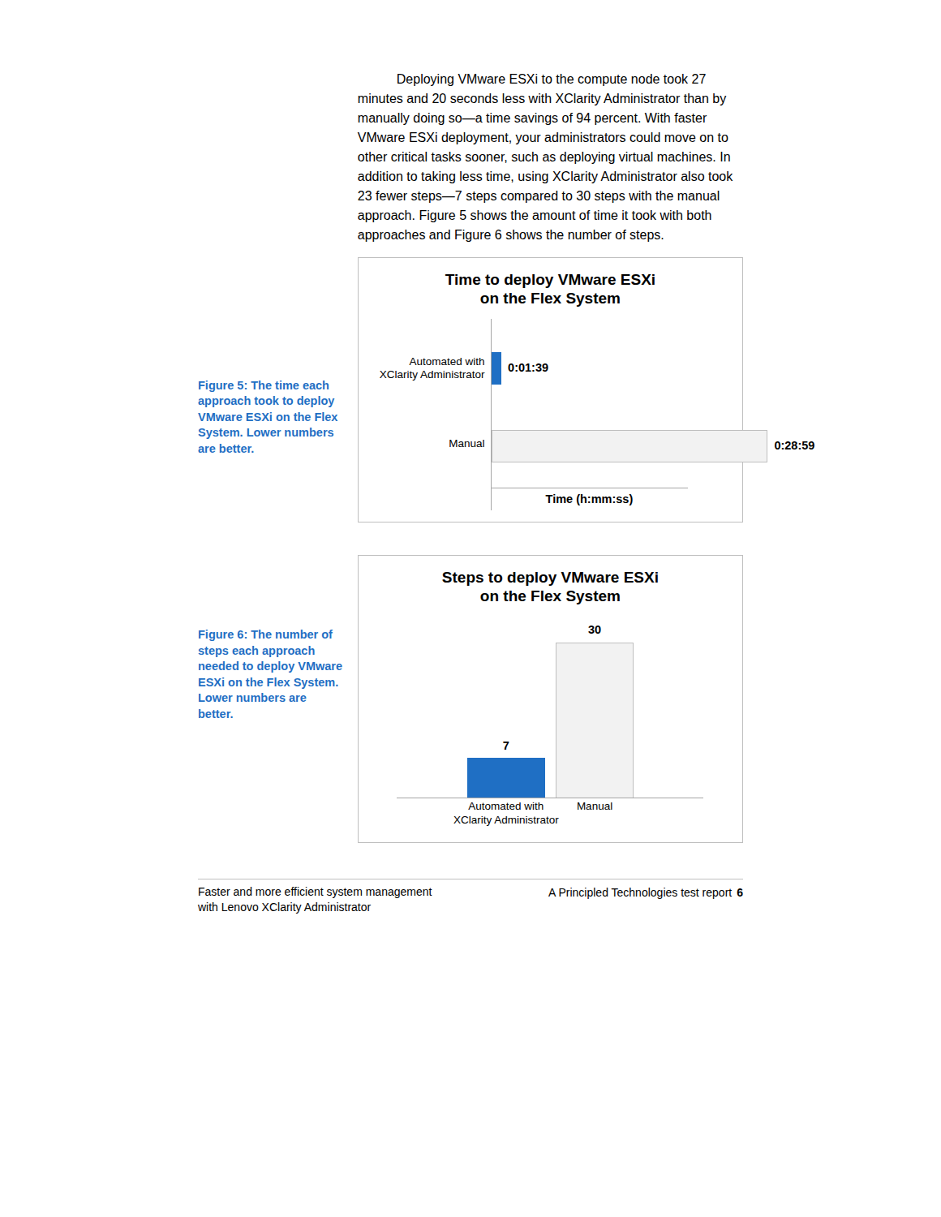Deploying VMware ESXi to the compute node took 27 minutes and 20 seconds less with XClarity Administrator than by manually doing so—a time savings of 94 percent. With faster VMware ESXi deployment, your administrators could move on to other critical tasks sooner, such as deploying virtual machines. In addition to taking less time, using XClarity Administrator also took 23 fewer steps—7 steps compared to 30 steps with the manual approach. Figure 5 shows the amount of time it took with both approaches and Figure 6 shows the number of steps.
Figure 5: The time each approach took to deploy VMware ESXi on the Flex System. Lower numbers are better.
Time to deploy VMware ESXi
on the Flex System
Automated with
XClarity Administrator
0:01:39
Manual
0:28:59
Time (h:mm:ss)
Figure 6: The number of steps each approach needed to deploy VMware ESXi on the Flex System. Lower numbers are better.
Steps to deploy VMware ESXi
on the Flex System
7
30
Automated with
XClarity Administrator
Manual
Faster and more efficient system management
with Lenovo XClarity Administrator
A Principled Technologies test report6